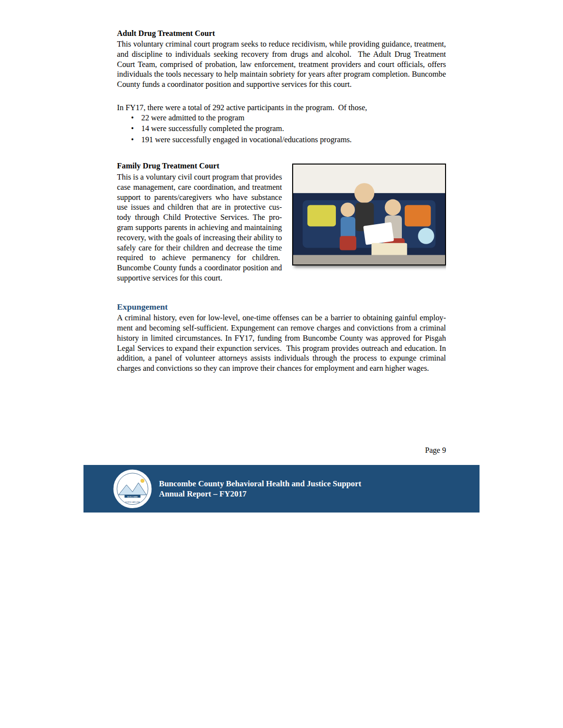Adult Drug Treatment Court
This voluntary criminal court program seeks to reduce recidivism, while providing guidance, treatment, and discipline to individuals seeking recovery from drugs and alcohol. The Adult Drug Treatment Court Team, comprised of probation, law enforcement, treatment providers and court officials, offers individuals the tools necessary to help maintain sobriety for years after program completion. Buncombe County funds a coordinator position and supportive services for this court.
In FY17, there were a total of 292 active participants in the program. Of those,
22 were admitted to the program
14 were successfully completed the program.
191 were successfully engaged in vocational/educations programs.
Family Drug Treatment Court
This is a voluntary civil court program that provides case management, care coordination, and treatment support to parents/caregivers who have substance use issues and children that are in protective custody through Child Protective Services. The program supports parents in achieving and maintaining recovery, with the goals of increasing their ability to safely care for their children and decrease the time required to achieve permanency for children. Buncombe County funds a coordinator position and supportive services for this court.
Expungement
A criminal history, even for low-level, one-time offenses can be a barrier to obtaining gainful employment and becoming self-sufficient. Expungement can remove charges and convictions from a criminal history in limited circumstances. In FY17, funding from Buncombe County was approved for Pisgah Legal Services to expand their expunction services. This program provides outreach and education. In addition, a panel of volunteer attorneys assists individuals through the process to expunge criminal charges and convictions so they can improve their chances for employment and earn higher wages.
Page 9
Buncombe County Behavioral Health and Justice Support
Annual Report – FY2017